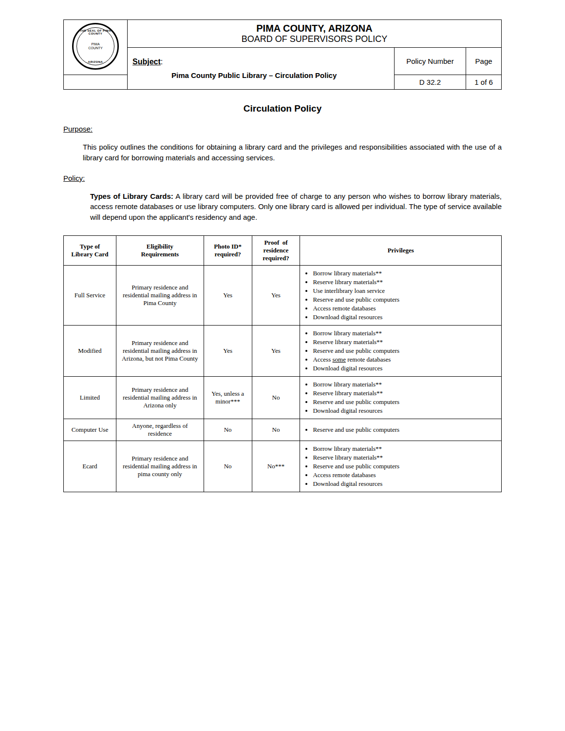| THE SEAL OF PIMA COUNTY PIMA COUNTY ARIZONA | PIMA COUNTY, ARIZONA BOARD OF SUPERVISORS POLICY |
| Subject : Pima County Public Library – Circulation Policy | Policy Number | Page |
| | D 32.2 | 1 of 6 |
Circulation Policy
Purpose:
This policy outlines the conditions for obtaining a library card and the privileges and responsibilities associated with the use of a library card for borrowing materials and accessing services.
Policy:
Types of Library Cards: A library card will be provided free of charge to any person who wishes to borrow library materials, access remote databases or use library computers. Only one library card is allowed per individual. The type of service available will depend upon the applicant's residency and age.
| Type of Library Card | Eligibility Requirements | Photo ID* required? | Proof of residence required? | Privileges |
| --- | --- | --- | --- | --- |
| Full Service | Primary residence and residential mailing address in Pima County | Yes | Yes | Borrow library materials** Reserve library materials** Use interlibrary loan service Reserve and use public computers Access remote databases Download digital resources |
| Modified | Primary residence and residential mailing address in Arizona, but not Pima County | Yes | Yes | Borrow library materials** Reserve library materials** Reserve and use public computers Access some remote databases Download digital resources |
| Limited | Primary residence and residential mailing address in Arizona only | Yes, unless a minor*** | No | Borrow library materials** Reserve library materials** Reserve and use public computers Download digital resources |
| Computer Use | Anyone, regardless of residence | No | No | Reserve and use public computers |
| Ecard | Primary residence and residential mailing address in pima county only | No | No*** | Borrow library materials** Reserve library materials** Reserve and use public computers Access remote databases Download digital resources |